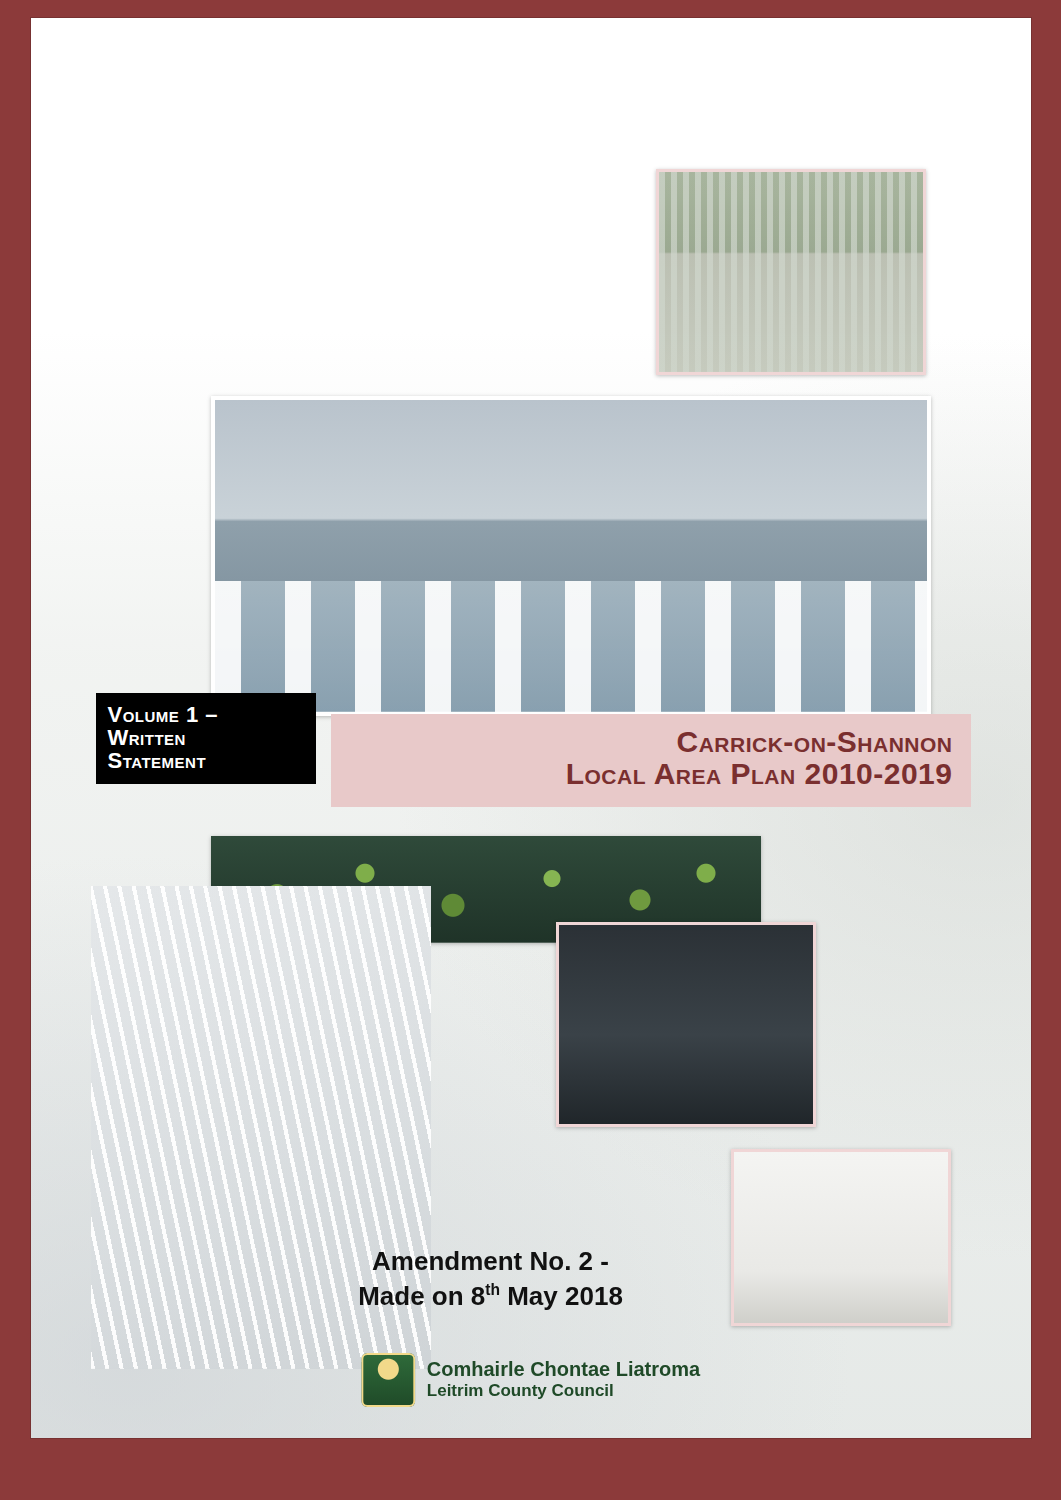Volume 1 – Written Statement
Carrick-on-Shannon Local Area Plan 2010-2019
Amendment No. 2 -
Made on 8th May 2018
Comhairle Chontae Liatroma Leitrim County Council